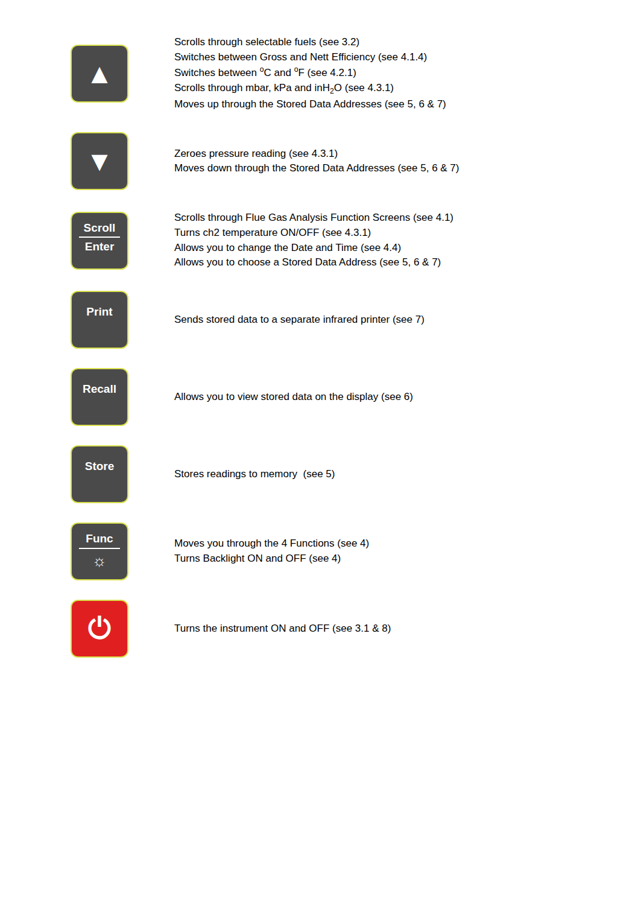| ▲ | Scrolls through selectable fuels (see 3.2) Switches between Gross and Nett Efficiency (see 4.1.4) Switches between o C and o F (see 4.2.1) Scrolls through mbar, kPa and inH 2 O (see 4.3.1) Moves up through the Stored Data Addresses (see 5, 6 & 7) |
| ▼ | Zeroes pressure reading (see 4.3.1) Moves down through the Stored Data Addresses (see 5, 6 & 7) |
| Scroll Enter | Scrolls through Flue Gas Analysis Function Screens (see 4.1) Turns ch2 temperature ON/OFF (see 4.3.1) Allows you to change the Date and Time (see 4.4) Allows you to choose a Stored Data Address (see 5, 6 & 7) |
| Print | Sends stored data to a separate infrared printer (see 7) |
| Recall | Allows you to view stored data on the display (see 6) |
| Store | Stores readings to memory (see 5) |
| Func ☼ | Moves you through the 4 Functions (see 4) Turns Backlight ON and OFF (see 4) |
| ⏻ | Turns the instrument ON and OFF (see 3.1 & 8) |